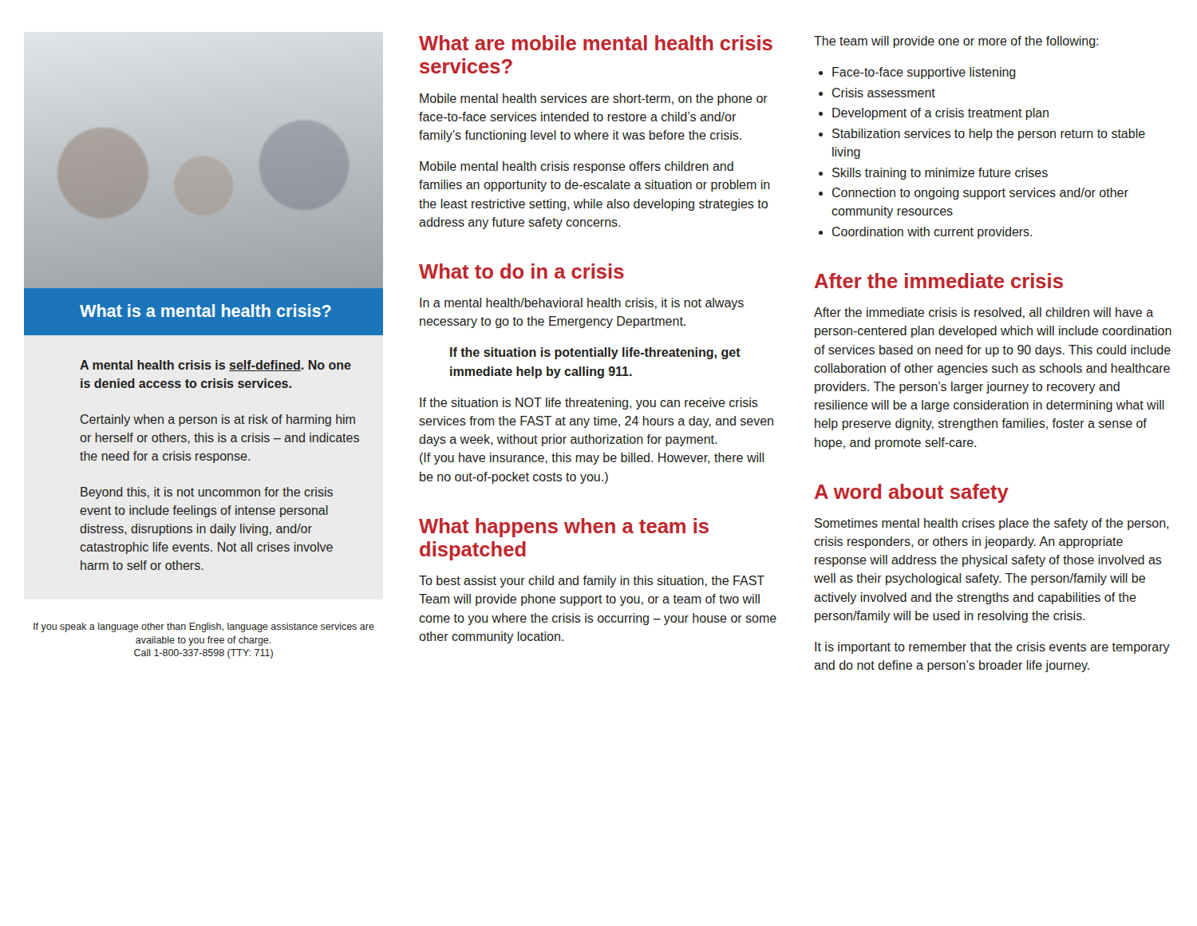What is a mental health crisis?
A mental health crisis is self-defined. No one is denied access to crisis services.
Certainly when a person is at risk of harming him or herself or others, this is a crisis – and indicates the need for a crisis response.
Beyond this, it is not uncommon for the crisis event to include feelings of intense personal distress, disruptions in daily living, and/or catastrophic life events. Not all crises involve harm to self or others.
If you speak a language other than English, language assistance services are available to you free of charge.
Call 1-800-337-8598 (TTY: 711)
What are mobile mental health crisis services?
Mobile mental health services are short-term, on the phone or face-to-face services intended to restore a child’s and/or family’s functioning level to where it was before the crisis.
Mobile mental health crisis response offers children and families an opportunity to de-escalate a situation or problem in the least restrictive setting, while also developing strategies to address any future safety concerns.
What to do in a crisis
In a mental health/behavioral health crisis, it is not always necessary to go to the Emergency Department.
If the situation is potentially life-threatening, get immediate help by calling 911.
If the situation is NOT life threatening, you can receive crisis services from the FAST at any time, 24 hours a day, and seven days a week, without prior authorization for payment.
(If you have insurance, this may be billed. However, there will be no out-of-pocket costs to you.)
What happens when a team is dispatched
To best assist your child and family in this situation, the FAST Team will provide phone support to you, or a team of two will come to you where the crisis is occurring – your house or some other community location.
The team will provide one or more of the following:
Face-to-face supportive listening
Crisis assessment
Development of a crisis treatment plan
Stabilization services to help the person return to stable living
Skills training to minimize future crises
Connection to ongoing support services and/or other community resources
Coordination with current providers.
After the immediate crisis
After the immediate crisis is resolved, all children will have a person-centered plan developed which will include coordination of services based on need for up to 90 days. This could include collaboration of other agencies such as schools and healthcare providers. The person’s larger journey to recovery and resilience will be a large consideration in determining what will help preserve dignity, strengthen families, foster a sense of hope, and promote self-care.
A word about safety
Sometimes mental health crises place the safety of the person, crisis responders, or others in jeopardy. An appropriate response will address the physical safety of those involved as well as their psychological safety. The person/family will be actively involved and the strengths and capabilities of the person/family will be used in resolving the crisis.
It is important to remember that the crisis events are temporary and do not define a person’s broader life journey.